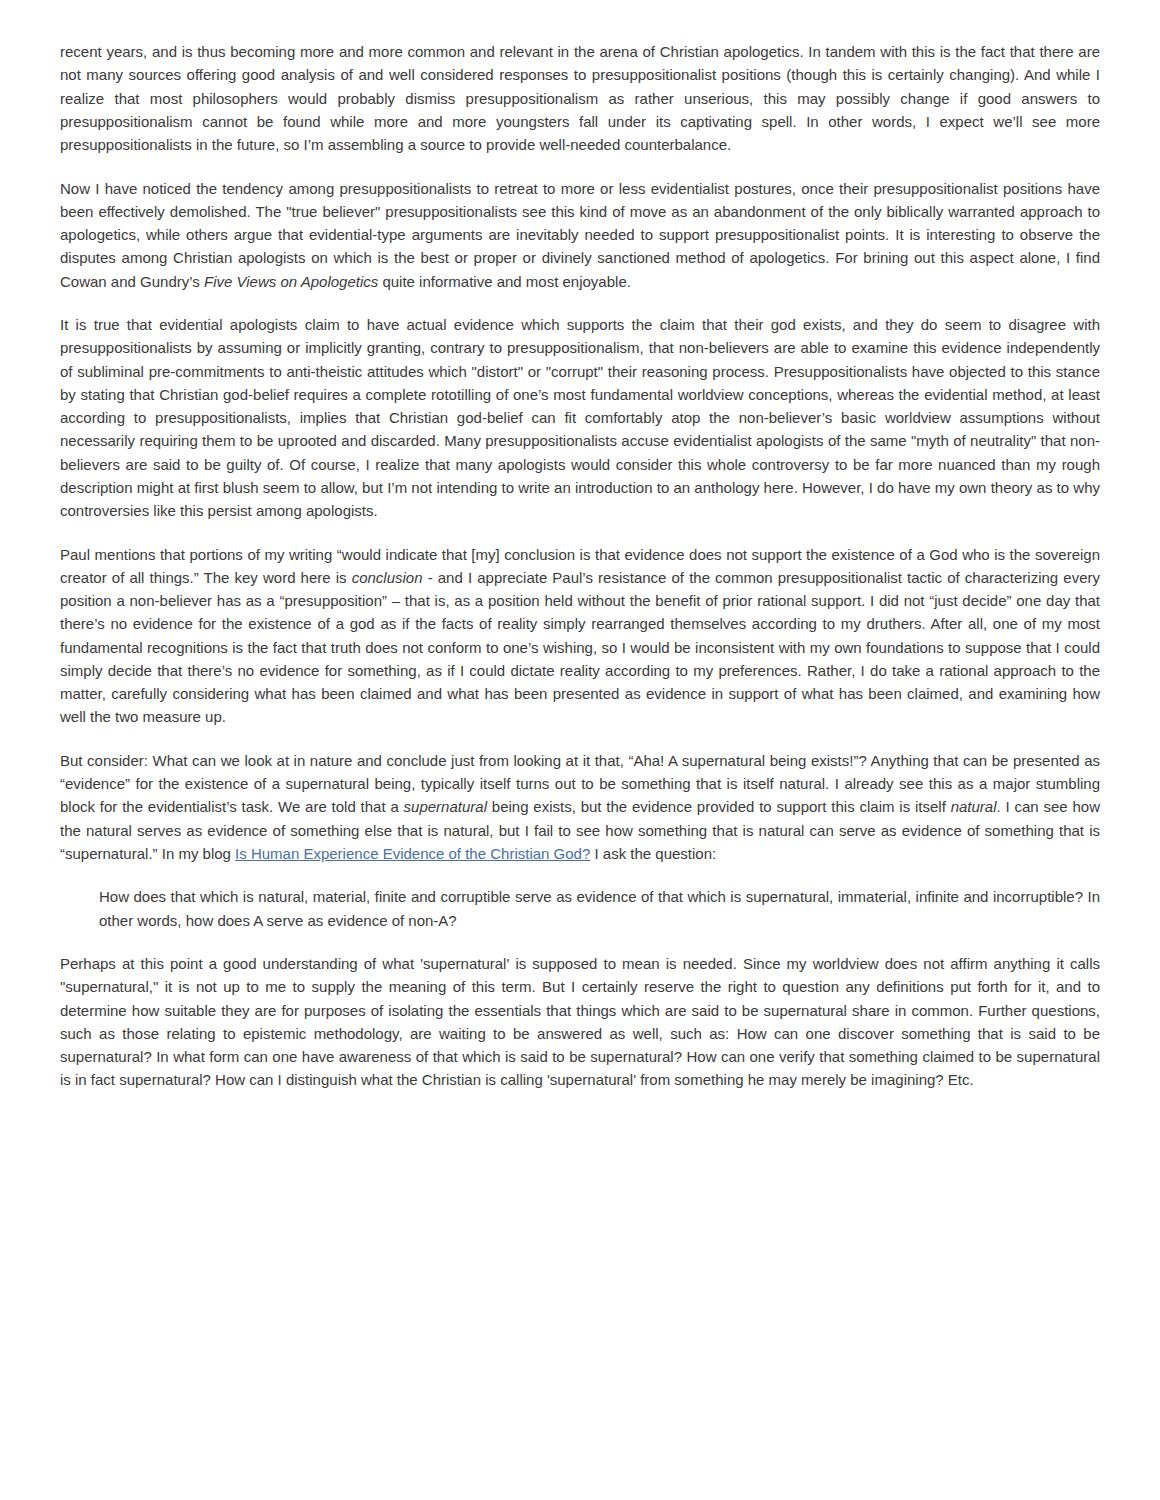recent years, and is thus becoming more and more common and relevant in the arena of Christian apologetics. In tandem with this is the fact that there are not many sources offering good analysis of and well considered responses to presuppositionalist positions (though this is certainly changing). And while I realize that most philosophers would probably dismiss presuppositionalism as rather unserious, this may possibly change if good answers to presuppositionalism cannot be found while more and more youngsters fall under its captivating spell. In other words, I expect we’ll see more presuppositionalists in the future, so I’m assembling a source to provide well-needed counterbalance.
Now I have noticed the tendency among presuppositionalists to retreat to more or less evidentialist postures, once their presuppositionalist positions have been effectively demolished. The "true believer" presuppositionalists see this kind of move as an abandonment of the only biblically warranted approach to apologetics, while others argue that evidential-type arguments are inevitably needed to support presuppositionalist points. It is interesting to observe the disputes among Christian apologists on which is the best or proper or divinely sanctioned method of apologetics. For brining out this aspect alone, I find Cowan and Gundry’s Five Views on Apologetics quite informative and most enjoyable.
It is true that evidential apologists claim to have actual evidence which supports the claim that their god exists, and they do seem to disagree with presuppositionalists by assuming or implicitly granting, contrary to presuppositionalism, that non-believers are able to examine this evidence independently of subliminal pre-commitments to anti-theistic attitudes which "distort" or "corrupt" their reasoning process. Presuppositionalists have objected to this stance by stating that Christian god-belief requires a complete rototilling of one’s most fundamental worldview conceptions, whereas the evidential method, at least according to presuppositionalists, implies that Christian god-belief can fit comfortably atop the non-believer’s basic worldview assumptions without necessarily requiring them to be uprooted and discarded. Many presuppositionalists accuse evidentialist apologists of the same "myth of neutrality" that non-believers are said to be guilty of. Of course, I realize that many apologists would consider this whole controversy to be far more nuanced than my rough description might at first blush seem to allow, but I’m not intending to write an introduction to an anthology here. However, I do have my own theory as to why controversies like this persist among apologists.
Paul mentions that portions of my writing “would indicate that [my] conclusion is that evidence does not support the existence of a God who is the sovereign creator of all things.” The key word here is conclusion - and I appreciate Paul’s resistance of the common presuppositionalist tactic of characterizing every position a non-believer has as a “presupposition” – that is, as a position held without the benefit of prior rational support. I did not “just decide” one day that there’s no evidence for the existence of a god as if the facts of reality simply rearranged themselves according to my druthers. After all, one of my most fundamental recognitions is the fact that truth does not conform to one’s wishing, so I would be inconsistent with my own foundations to suppose that I could simply decide that there’s no evidence for something, as if I could dictate reality according to my preferences. Rather, I do take a rational approach to the matter, carefully considering what has been claimed and what has been presented as evidence in support of what has been claimed, and examining how well the two measure up.
But consider: What can we look at in nature and conclude just from looking at it that, “Aha! A supernatural being exists!”? Anything that can be presented as “evidence” for the existence of a supernatural being, typically itself turns out to be something that is itself natural. I already see this as a major stumbling block for the evidentialist’s task. We are told that a supernatural being exists, but the evidence provided to support this claim is itself natural. I can see how the natural serves as evidence of something else that is natural, but I fail to see how something that is natural can serve as evidence of something that is “supernatural.” In my blog Is Human Experience Evidence of the Christian God? I ask the question:
How does that which is natural, material, finite and corruptible serve as evidence of that which is supernatural, immaterial, infinite and incorruptible? In other words, how does A serve as evidence of non-A?
Perhaps at this point a good understanding of what 'supernatural' is supposed to mean is needed. Since my worldview does not affirm anything it calls "supernatural," it is not up to me to supply the meaning of this term. But I certainly reserve the right to question any definitions put forth for it, and to determine how suitable they are for purposes of isolating the essentials that things which are said to be supernatural share in common. Further questions, such as those relating to epistemic methodology, are waiting to be answered as well, such as: How can one discover something that is said to be supernatural? In what form can one have awareness of that which is said to be supernatural? How can one verify that something claimed to be supernatural is in fact supernatural? How can I distinguish what the Christian is calling 'supernatural' from something he may merely be imagining? Etc.